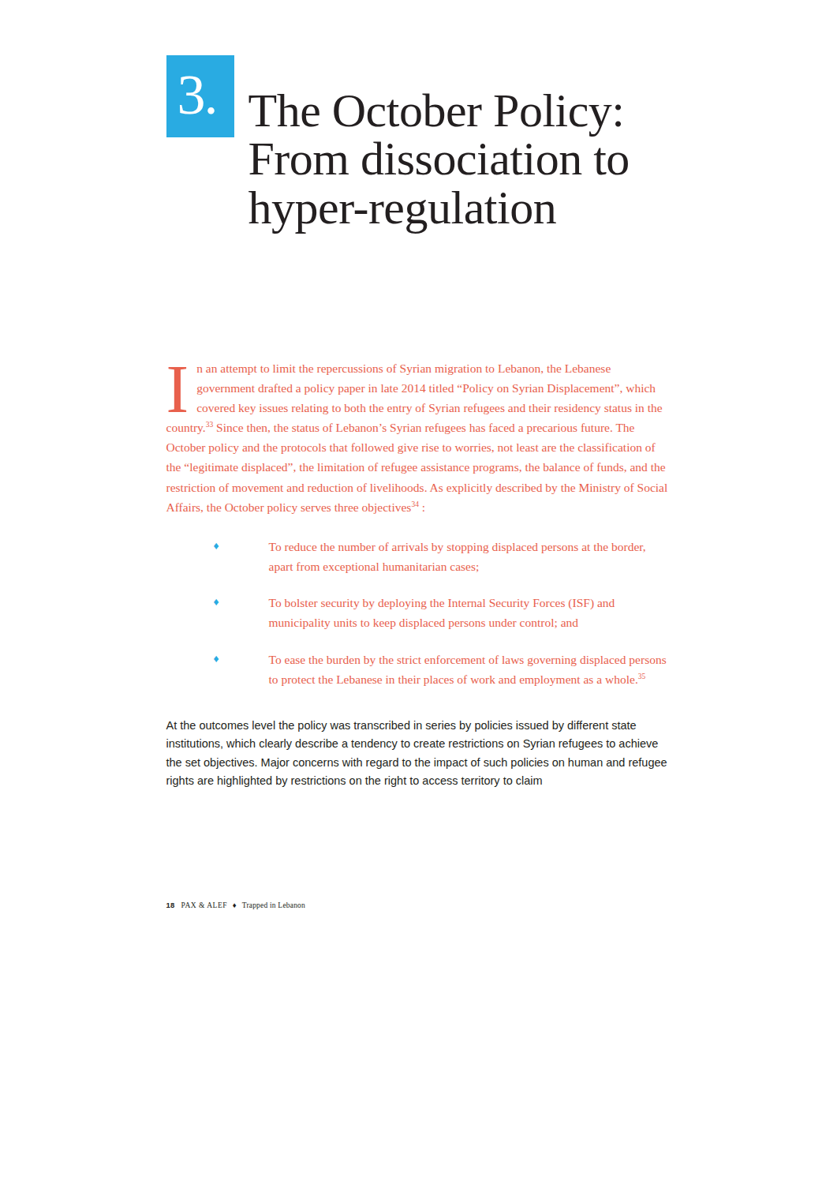3.
The October Policy: From dissociation to hyper-regulation
In an attempt to limit the repercussions of Syrian migration to Lebanon, the Lebanese government drafted a policy paper in late 2014 titled “Policy on Syrian Displacement”, which covered key issues relating to both the entry of Syrian refugees and their residency status in the country.33 Since then, the status of Lebanon’s Syrian refugees has faced a precarious future. The October policy and the protocols that followed give rise to worries, not least are the classification of the “legitimate displaced”, the limitation of refugee assistance programs, the balance of funds, and the restriction of movement and reduction of livelihoods. As explicitly described by the Ministry of Social Affairs, the October policy serves three objectives34 :
To reduce the number of arrivals by stopping displaced persons at the border, apart from exceptional humanitarian cases;
To bolster security by deploying the Internal Security Forces (ISF) and municipality units to keep displaced persons under control; and
To ease the burden by the strict enforcement of laws governing displaced persons to protect the Lebanese in their places of work and employment as a whole.35
At the outcomes level the policy was transcribed in series by policies issued by different state institutions, which clearly describe a tendency to create restrictions on Syrian refugees to achieve the set objectives. Major concerns with regard to the impact of such policies on human and refugee rights are highlighted by restrictions on the right to access territory to claim
18 PAX & ALEF ♦ Trapped in Lebanon